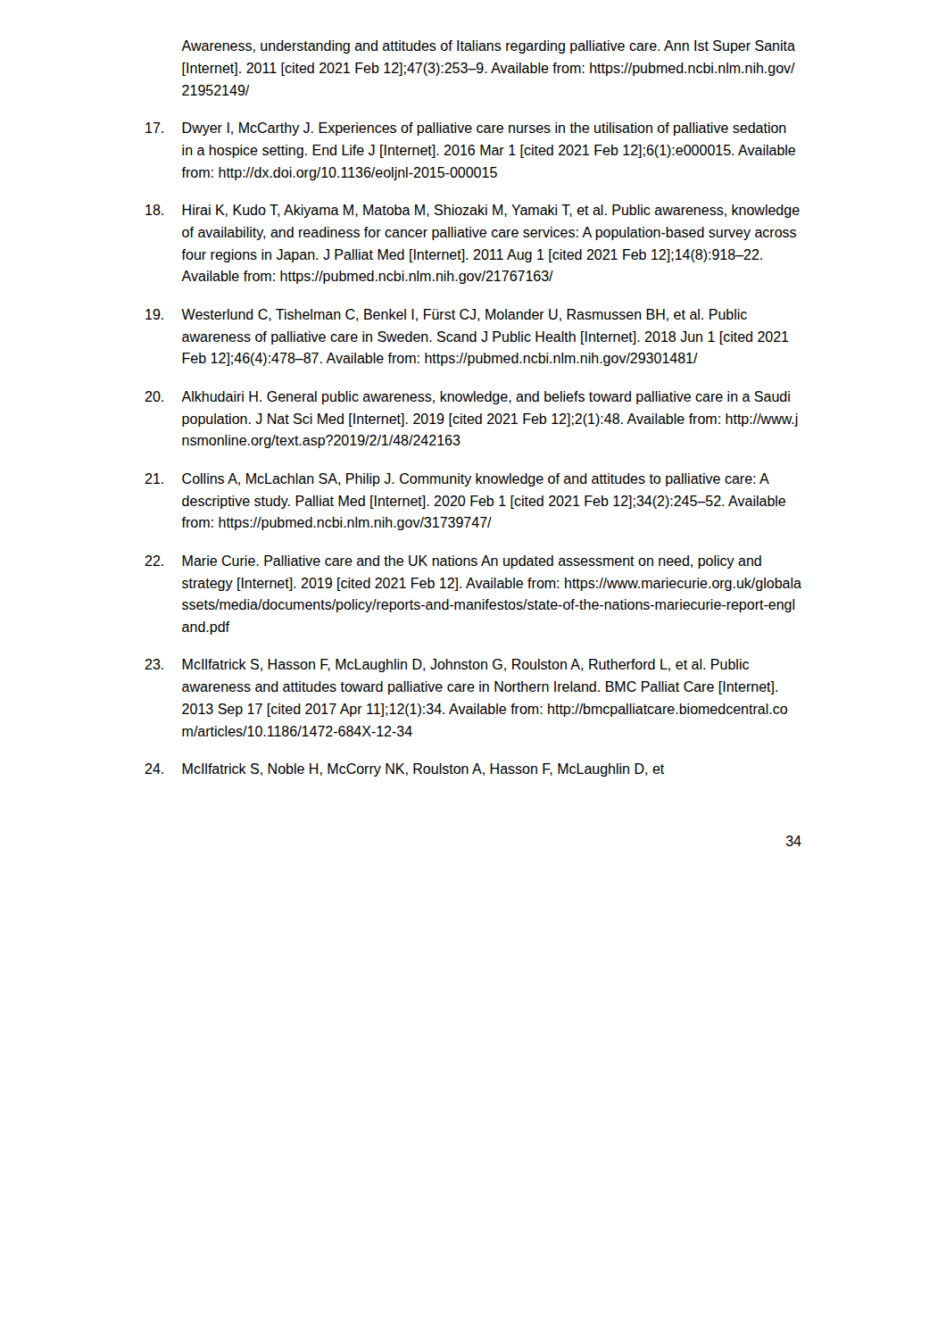Awareness, understanding and attitudes of Italians regarding palliative care. Ann Ist Super Sanita [Internet]. 2011 [cited 2021 Feb 12];47(3):253–9. Available from: https://pubmed.ncbi.nlm.nih.gov/21952149/
17. Dwyer I, McCarthy J. Experiences of palliative care nurses in the utilisation of palliative sedation in a hospice setting. End Life J [Internet]. 2016 Mar 1 [cited 2021 Feb 12];6(1):e000015. Available from: http://dx.doi.org/10.1136/eoljnl-2015-000015
18. Hirai K, Kudo T, Akiyama M, Matoba M, Shiozaki M, Yamaki T, et al. Public awareness, knowledge of availability, and readiness for cancer palliative care services: A population-based survey across four regions in Japan. J Palliat Med [Internet]. 2011 Aug 1 [cited 2021 Feb 12];14(8):918–22. Available from: https://pubmed.ncbi.nlm.nih.gov/21767163/
19. Westerlund C, Tishelman C, Benkel I, Fürst CJ, Molander U, Rasmussen BH, et al. Public awareness of palliative care in Sweden. Scand J Public Health [Internet]. 2018 Jun 1 [cited 2021 Feb 12];46(4):478–87. Available from: https://pubmed.ncbi.nlm.nih.gov/29301481/
20. Alkhudairi H. General public awareness, knowledge, and beliefs toward palliative care in a Saudi population. J Nat Sci Med [Internet]. 2019 [cited 2021 Feb 12];2(1):48. Available from: http://www.jnsmonline.org/text.asp?2019/2/1/48/242163
21. Collins A, McLachlan SA, Philip J. Community knowledge of and attitudes to palliative care: A descriptive study. Palliat Med [Internet]. 2020 Feb 1 [cited 2021 Feb 12];34(2):245–52. Available from: https://pubmed.ncbi.nlm.nih.gov/31739747/
22. Marie Curie. Palliative care and the UK nations An updated assessment on need, policy and strategy [Internet]. 2019 [cited 2021 Feb 12]. Available from: https://www.mariecurie.org.uk/globalassets/media/documents/policy/reports-and-manifestos/state-of-the-nations-mariecurie-report-england.pdf
23. McIlfatrick S, Hasson F, McLaughlin D, Johnston G, Roulston A, Rutherford L, et al. Public awareness and attitudes toward palliative care in Northern Ireland. BMC Palliat Care [Internet]. 2013 Sep 17 [cited 2017 Apr 11];12(1):34. Available from: http://bmcpalliatcare.biomedcentral.com/articles/10.1186/1472-684X-12-34
24. McIlfatrick S, Noble H, McCorry NK, Roulston A, Hasson F, McLaughlin D, et
34